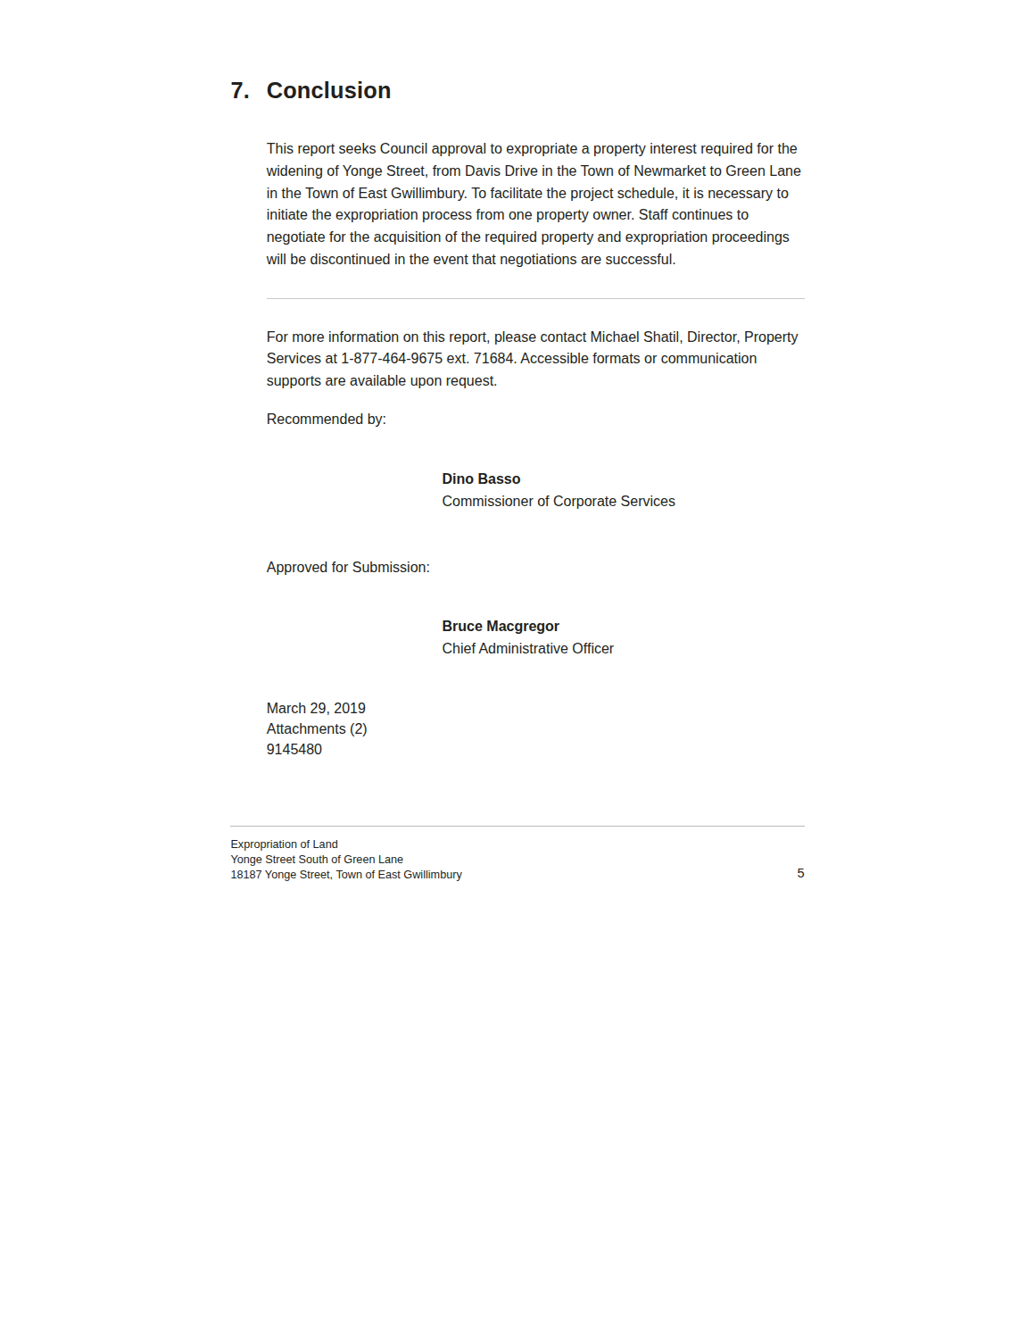7. Conclusion
This report seeks Council approval to expropriate a property interest required for the widening of Yonge Street, from Davis Drive in the Town of Newmarket to Green Lane in the Town of East Gwillimbury. To facilitate the project schedule, it is necessary to initiate the expropriation process from one property owner. Staff continues to negotiate for the acquisition of the required property and expropriation proceedings will be discontinued in the event that negotiations are successful.
For more information on this report, please contact Michael Shatil, Director, Property Services at 1-877-464-9675 ext. 71684. Accessible formats or communication supports are available upon request.
Recommended by:
Dino Basso
Commissioner of Corporate Services
Approved for Submission:
Bruce Macgregor
Chief Administrative Officer
March 29, 2019
Attachments (2)
9145480
Expropriation of Land
Yonge Street South of Green Lane
18187 Yonge Street, Town of East Gwillimbury
5